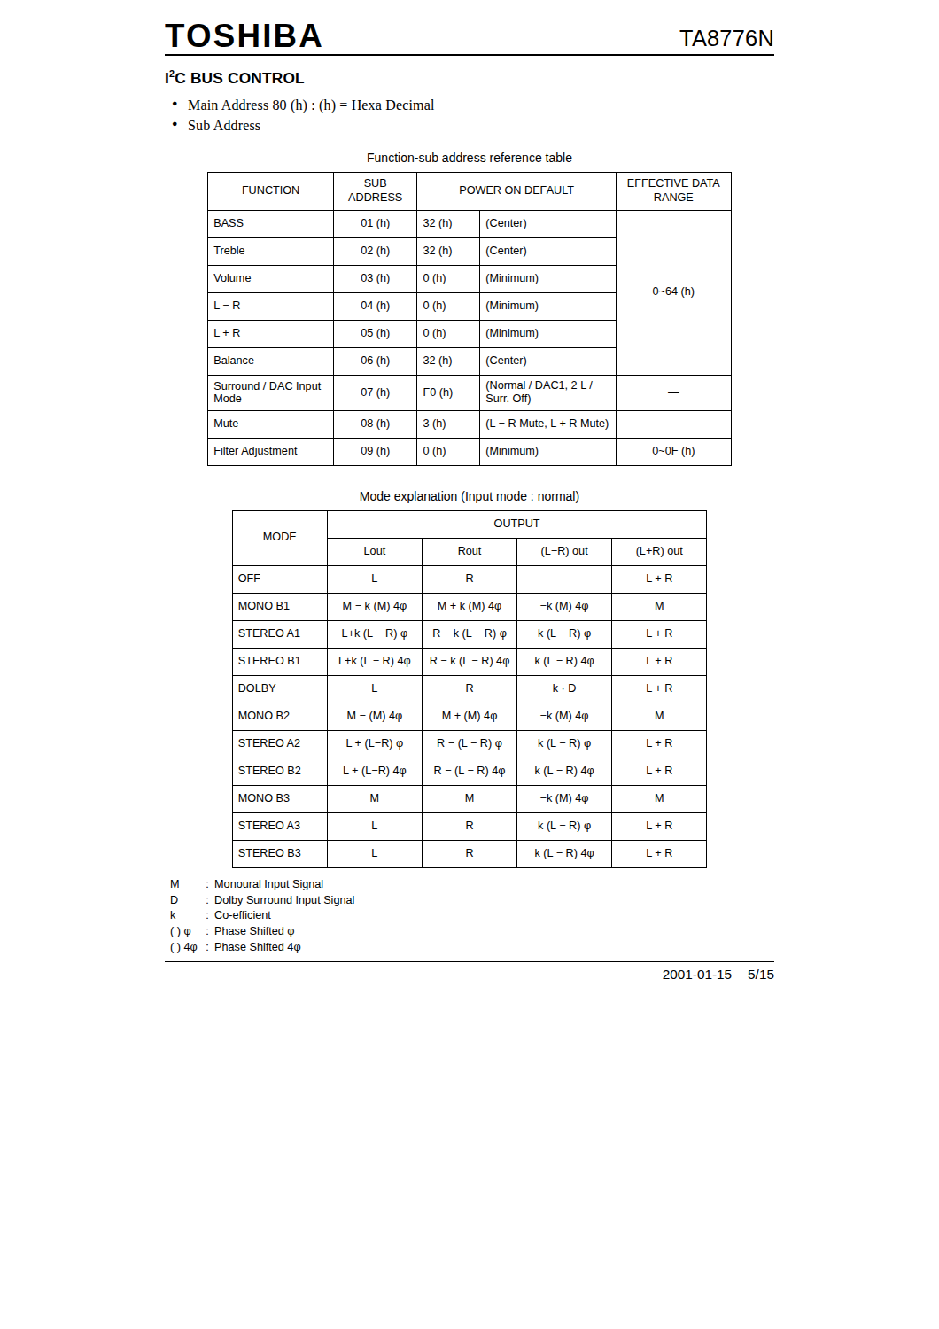TOSHIBA
TA8776N
I2C BUS CONTROL
Main Address 80 (h) : (h) = Hexa Decimal
Sub Address
Function-sub address reference table
| FUNCTION | SUB ADDRESS | POWER ON DEFAULT | EFFECTIVE DATA RANGE |
| --- | --- | --- | --- |
| BASS | 01 (h) | 32 (h) | (Center) | 0~64 (h) |
| Treble | 02 (h) | 32 (h) | (Center) |
| Volume | 03 (h) | 0 (h) | (Minimum) |
| L − R | 04 (h) | 0 (h) | (Minimum) |
| L + R | 05 (h) | 0 (h) | (Minimum) |
| Balance | 06 (h) | 32 (h) | (Center) |
| Surround / DAC Input Mode | 07 (h) | F0 (h) | (Normal / DAC1, 2 L / Surr. Off) | — |
| Mute | 08 (h) | 3 (h) | (L − R Mute, L + R Mute) | — |
| Filter Adjustment | 09 (h) | 0 (h) | (Minimum) | 0~0F (h) |
Mode explanation (Input mode : normal)
| MODE | OUTPUT |
| --- | --- |
| Lout | Rout | (L−R) out | (L+R) out |
| OFF | L | R | — | L + R |
| MONO B1 | M − k (M) 4φ | M + k (M) 4φ | −k (M) 4φ | M |
| STEREO A1 | L+k (L − R) φ | R − k (L − R) φ | k (L − R) φ | L + R |
| STEREO B1 | L+k (L − R) 4φ | R − k (L − R) 4φ | k (L − R) 4φ | L + R |
| DOLBY | L | R | k · D | L + R |
| MONO B2 | M − (M) 4φ | M + (M) 4φ | −k (M) 4φ | M |
| STEREO A2 | L + (L−R) φ | R − (L − R) φ | k (L − R) φ | L + R |
| STEREO B2 | L + (L−R) 4φ | R − (L − R) 4φ | k (L − R) 4φ | L + R |
| MONO B3 | M | M | −k (M) 4φ | M |
| STEREO A3 | L | R | k (L − R) φ | L + R |
| STEREO B3 | L | R | k (L − R) 4φ | L + R |
| M | : | Monoural Input Signal |
| D | : | Dolby Surround Input Signal |
| k | : | Co-efficient |
| ( ) φ | : | Phase Shifted φ |
| ( ) 4φ | : | Phase Shifted 4φ |
2001-01-155/15